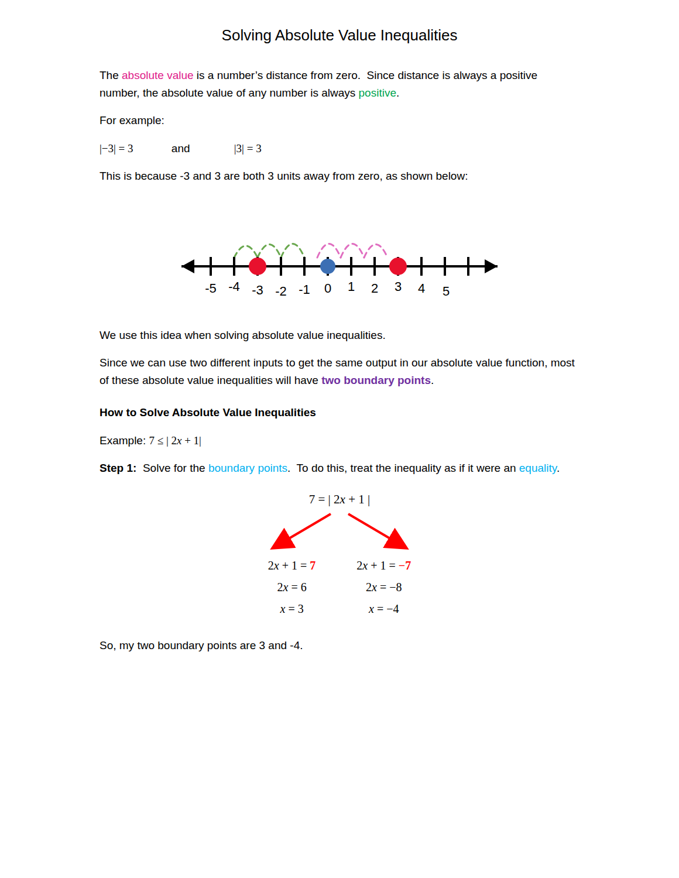Solving Absolute Value Inequalities
The absolute value is a number’s distance from zero. Since distance is always a positive number, the absolute value of any number is always positive.
For example:
|−3| = 3 and |3| = 3
This is because -3 and 3 are both 3 units away from zero, as shown below:
-5 -4 -3 -2 -1 0 1 2 3 4 5
We use this idea when solving absolute value inequalities.
Since we can use two different inputs to get the same output in our absolute value function, most of these absolute value inequalities will have two boundary points.
How to Solve Absolute Value Inequalities
Example: 7 ≤ | 2x + 1|
Step 1: Solve for the boundary points. To do this, treat the inequality as if it were an equality.
7 = | 2x + 1 |
2x + 1 = 7
2x = 6
x = 3
2x + 1 = −7
2x = −8
x = −4
So, my two boundary points are 3 and -4.